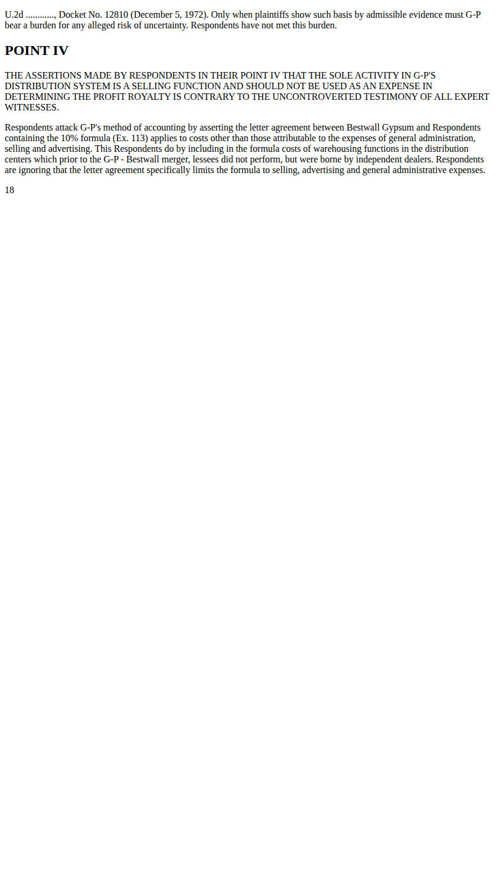U.2d ............, Docket No. 12810 (December 5, 1972). Only when plaintiffs show such basis by admissible evidence must G-P bear a burden for any alleged risk of uncertainty. Respondents have not met this burden.
POINT IV
THE ASSERTIONS MADE BY RESPONDENTS IN THEIR POINT IV THAT THE SOLE ACTIVITY IN G-P'S DISTRIBUTION SYSTEM IS A SELLING FUNCTION AND SHOULD NOT BE USED AS AN EXPENSE IN DETERMINING THE PROFIT ROYALTY IS CONTRARY TO THE UNCONTROVERTED TESTIMONY OF ALL EXPERT WITNESSES.
Respondents attack G-P's method of accounting by asserting the letter agreement between Bestwall Gypsum and Respondents containing the 10% formula (Ex. 113) applies to costs other than those attributable to the expenses of general administration, selling and advertising. This Respondents do by including in the formula costs of warehousing functions in the distribution centers which prior to the G-P - Bestwall merger, lessees did not perform, but were borne by independent dealers. Respondents are ignoring that the letter agreement specifically limits the formula to selling, advertising and general administrative expenses.
18